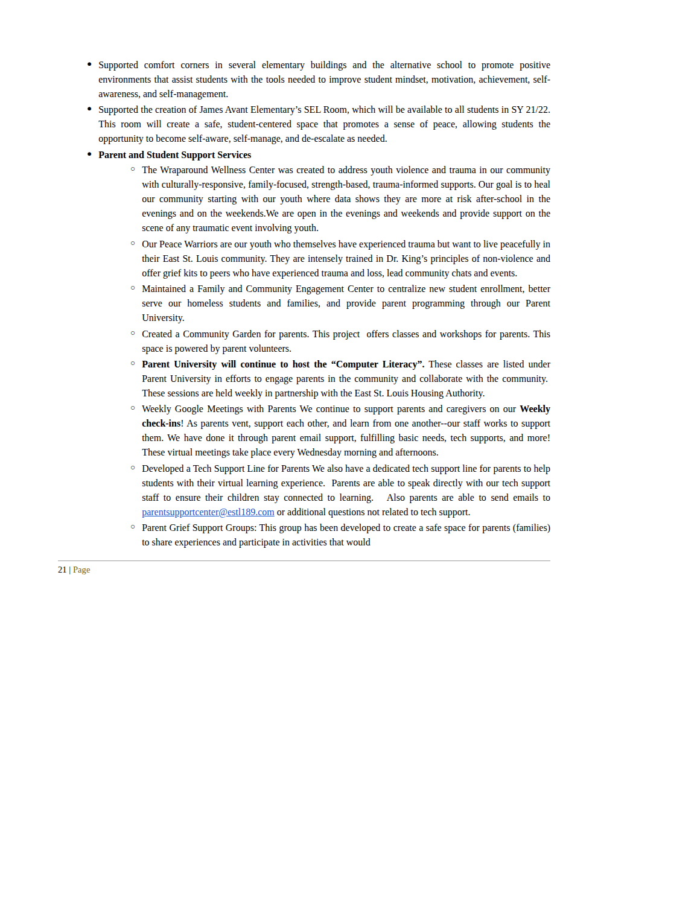Supported comfort corners in several elementary buildings and the alternative school to promote positive environments that assist students with the tools needed to improve student mindset, motivation, achievement, self-awareness, and self-management.
Supported the creation of James Avant Elementary’s SEL Room, which will be available to all students in SY 21/22. This room will create a safe, student-centered space that promotes a sense of peace, allowing students the opportunity to become self-aware, self-manage, and de-escalate as needed.
Parent and Student Support Services
The Wraparound Wellness Center was created to address youth violence and trauma in our community with culturally-responsive, family-focused, strength-based, trauma-informed supports. Our goal is to heal our community starting with our youth where data shows they are more at risk after-school in the evenings and on the weekends.We are open in the evenings and weekends and provide support on the scene of any traumatic event involving youth.
Our Peace Warriors are our youth who themselves have experienced trauma but want to live peacefully in their East St. Louis community. They are intensely trained in Dr. King’s principles of non-violence and offer grief kits to peers who have experienced trauma and loss, lead community chats and events.
Maintained a Family and Community Engagement Center to centralize new student enrollment, better serve our homeless students and families, and provide parent programming through our Parent University.
Created a Community Garden for parents. This project offers classes and workshops for parents. This space is powered by parent volunteers.
Parent University will continue to host the “Computer Literacy”. These classes are listed under Parent University in efforts to engage parents in the community and collaborate with the community. These sessions are held weekly in partnership with the East St. Louis Housing Authority.
Weekly Google Meetings with Parents We continue to support parents and caregivers on our Weekly check-ins! As parents vent, support each other, and learn from one another--our staff works to support them. We have done it through parent email support, fulfilling basic needs, tech supports, and more! These virtual meetings take place every Wednesday morning and afternoons.
Developed a Tech Support Line for Parents We also have a dedicated tech support line for parents to help students with their virtual learning experience. Parents are able to speak directly with our tech support staff to ensure their children stay connected to learning. Also parents are able to send emails to parentsupportcenter@estl189.com or additional questions not related to tech support.
Parent Grief Support Groups: This group has been developed to create a safe space for parents (families) to share experiences and participate in activities that would
21 | Page